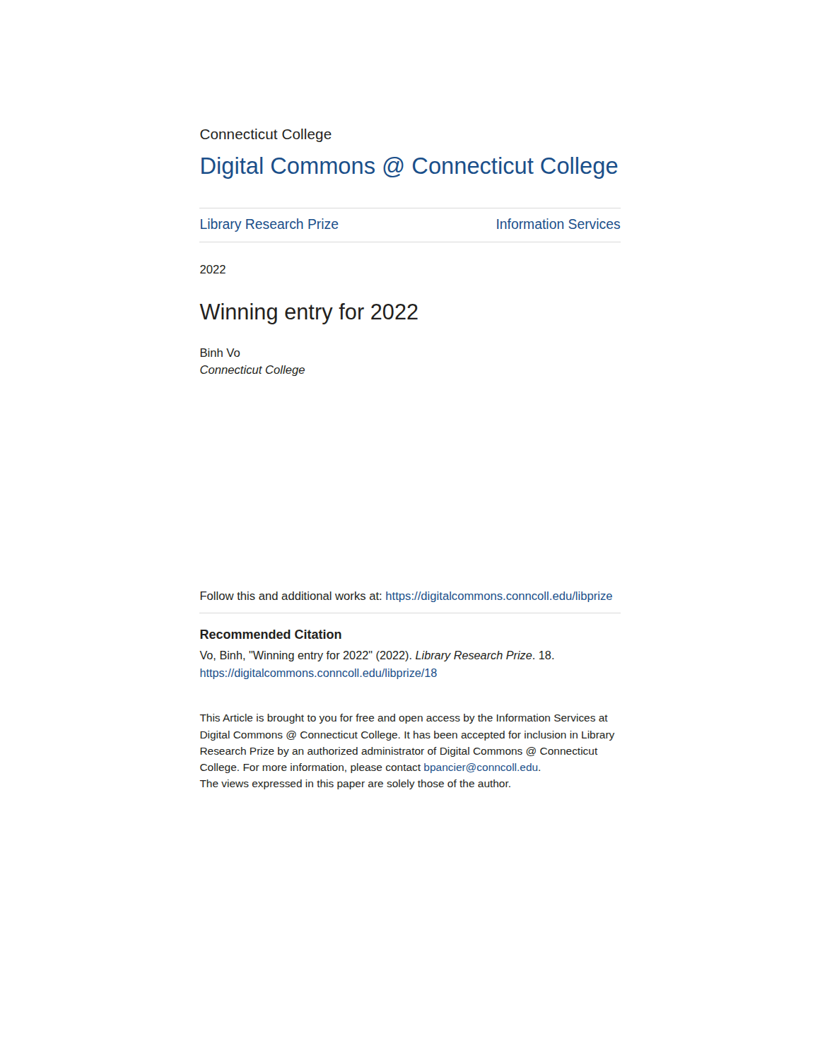Connecticut College
Digital Commons @ Connecticut College
Library Research Prize Information Services
2022
Winning entry for 2022
Binh Vo
Connecticut College
Follow this and additional works at: https://digitalcommons.conncoll.edu/libprize
Recommended Citation
Vo, Binh, "Winning entry for 2022" (2022). Library Research Prize. 18.
https://digitalcommons.conncoll.edu/libprize/18
This Article is brought to you for free and open access by the Information Services at Digital Commons @ Connecticut College. It has been accepted for inclusion in Library Research Prize by an authorized administrator of Digital Commons @ Connecticut College. For more information, please contact bpancier@conncoll.edu.
The views expressed in this paper are solely those of the author.